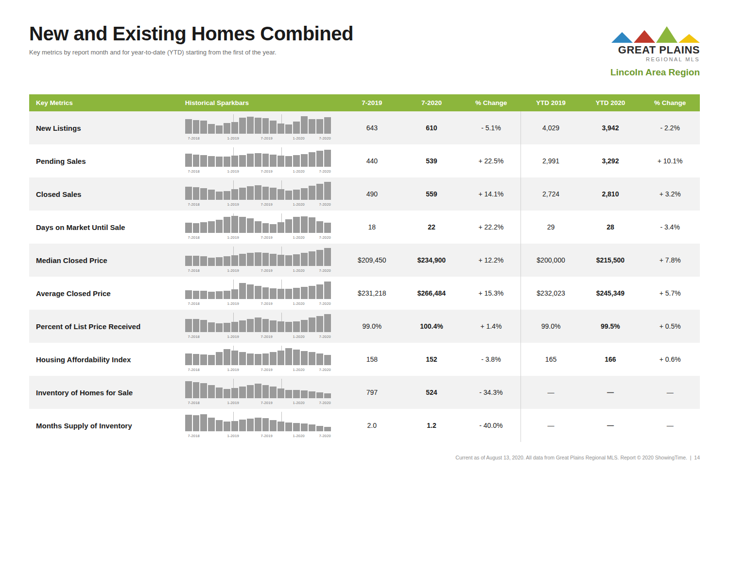New and Existing Homes Combined
Key metrics by report month and for year-to-date (YTD) starting from the first of the year.
GREAT PLAINS
Regional MLS
Lincoln Area Region
| Key Metrics | Historical Sparkbars | 7-2019 | 7-2020 | % Change | YTD 2019 | YTD 2020 | % Change |
| --- | --- | --- | --- | --- | --- | --- | --- |
| New Listings | 7-2018 1-2019 7-2019 1-2020 7-2020 | 643 | 610 | - 5.1% | 4,029 | 3,942 | - 2.2% |
| Pending Sales | 7-2018 1-2019 7-2019 1-2020 7-2020 | 440 | 539 | + 22.5% | 2,991 | 3,292 | + 10.1% |
| Closed Sales | 7-2018 1-2019 7-2019 1-2020 7-2020 | 490 | 559 | + 14.1% | 2,724 | 2,810 | + 3.2% |
| Days on Market Until Sale | 7-2018 1-2019 7-2019 1-2020 7-2020 | 18 | 22 | + 22.2% | 29 | 28 | - 3.4% |
| Median Closed Price | 7-2018 1-2019 7-2019 1-2020 7-2020 | $209,450 | $234,900 | + 12.2% | $200,000 | $215,500 | + 7.8% |
| Average Closed Price | 7-2018 1-2019 7-2019 1-2020 7-2020 | $231,218 | $266,484 | + 15.3% | $232,023 | $245,349 | + 5.7% |
| Percent of List Price Received | 7-2018 1-2019 7-2019 1-2020 7-2020 | 99.0% | 100.4% | + 1.4% | 99.0% | 99.5% | + 0.5% |
| Housing Affordability Index | 7-2018 1-2019 7-2019 1-2020 7-2020 | 158 | 152 | - 3.8% | 165 | 166 | + 0.6% |
| Inventory of Homes for Sale | 7-2018 1-2019 7-2019 1-2020 7-2020 | 797 | 524 | - 34.3% | — | — | — |
| Months Supply of Inventory | 7-2018 1-2019 7-2019 1-2020 7-2020 | 2.0 | 1.2 | - 40.0% | — | — | — |
Current as of August 13, 2020. All data from Great Plains Regional MLS. Report © 2020 ShowingTime. | 14